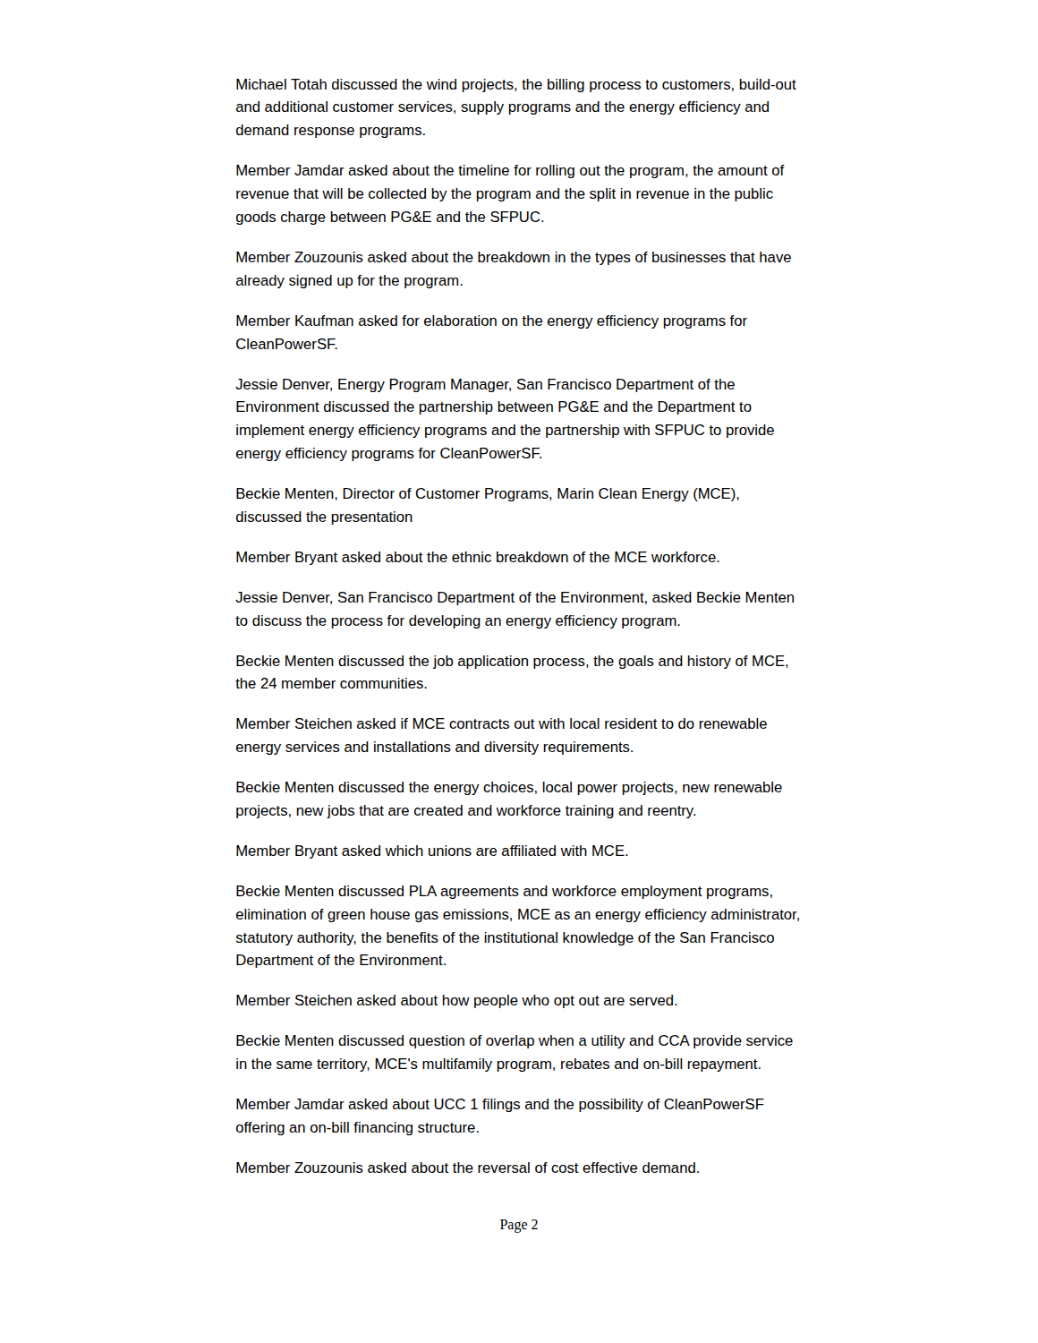Michael Totah discussed the wind projects, the billing process to customers, build-out and additional customer services, supply programs and the energy efficiency and demand response programs.
Member Jamdar asked about the timeline for rolling out the program, the amount of revenue that will be collected by the program and the split in revenue in the public goods charge between PG&E and the SFPUC.
Member Zouzounis asked about the breakdown in the types of businesses that have already signed up for the program.
Member Kaufman asked for elaboration on the energy efficiency programs for CleanPowerSF.
Jessie Denver, Energy Program Manager, San Francisco Department of the Environment discussed the partnership between PG&E and the Department to implement energy efficiency programs and the partnership with SFPUC to provide energy efficiency programs for CleanPowerSF.
Beckie Menten, Director of Customer Programs, Marin Clean Energy (MCE), discussed the presentation
Member Bryant asked about the ethnic breakdown of the MCE workforce.
Jessie Denver, San Francisco Department of the Environment, asked Beckie Menten to discuss the process for developing an energy efficiency program.
Beckie Menten discussed the job application process, the goals and history of MCE, the 24 member communities.
Member Steichen asked if MCE contracts out with local resident to do renewable energy services and installations and diversity requirements.
Beckie Menten discussed the energy choices, local power projects, new renewable projects, new jobs that are created and workforce training and reentry.
Member Bryant asked which unions are affiliated with MCE.
Beckie Menten discussed PLA agreements and workforce employment programs, elimination of green house gas emissions, MCE as an energy efficiency administrator, statutory authority, the benefits of the institutional knowledge of the San Francisco Department of the Environment.
Member Steichen asked about how people who opt out are served.
Beckie Menten discussed question of overlap when a utility and CCA provide service in the same territory, MCE's multifamily program, rebates and on-bill repayment.
Member Jamdar asked about UCC 1 filings and the possibility of CleanPowerSF offering an on-bill financing structure.
Member Zouzounis asked about the reversal of cost effective demand.
Page 2